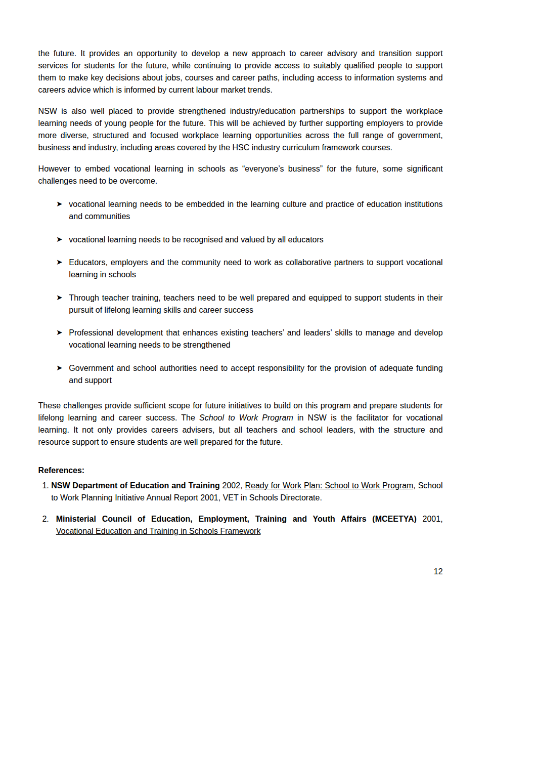the future. It provides an opportunity to develop a new approach to career advisory and transition support services for students for the future, while continuing to provide access to suitably qualified people to support them to make key decisions about jobs, courses and career paths, including access to information systems and careers advice which is informed by current labour market trends.
NSW is also well placed to provide strengthened industry/education partnerships to support the workplace learning needs of young people for the future. This will be achieved by further supporting employers to provide more diverse, structured and focused workplace learning opportunities across the full range of government, business and industry, including areas covered by the HSC industry curriculum framework courses.
However to embed vocational learning in schools as “everyone’s business” for the future, some significant challenges need to be overcome.
vocational learning needs to be embedded in the learning culture and practice of education institutions and communities
vocational learning needs to be recognised and valued by all educators
Educators, employers and the community need to work as collaborative partners to support vocational learning in schools
Through teacher training, teachers need to be well prepared and equipped to support students in their pursuit of lifelong learning skills and career success
Professional development that enhances existing teachers’ and leaders’ skills to manage and develop vocational learning needs to be strengthened
Government and school authorities need to accept responsibility for the provision of adequate funding and support
These challenges provide sufficient scope for future initiatives to build on this program and prepare students for lifelong learning and career success. The School to Work Program in NSW is the facilitator for vocational learning. It not only provides careers advisers, but all teachers and school leaders, with the structure and resource support to ensure students are well prepared for the future.
References:
NSW Department of Education and Training 2002, Ready for Work Plan: School to Work Program, School to Work Planning Initiative Annual Report 2001, VET in Schools Directorate.
Ministerial Council of Education, Employment, Training and Youth Affairs (MCEETYA) 2001, Vocational Education and Training in Schools Framework
12